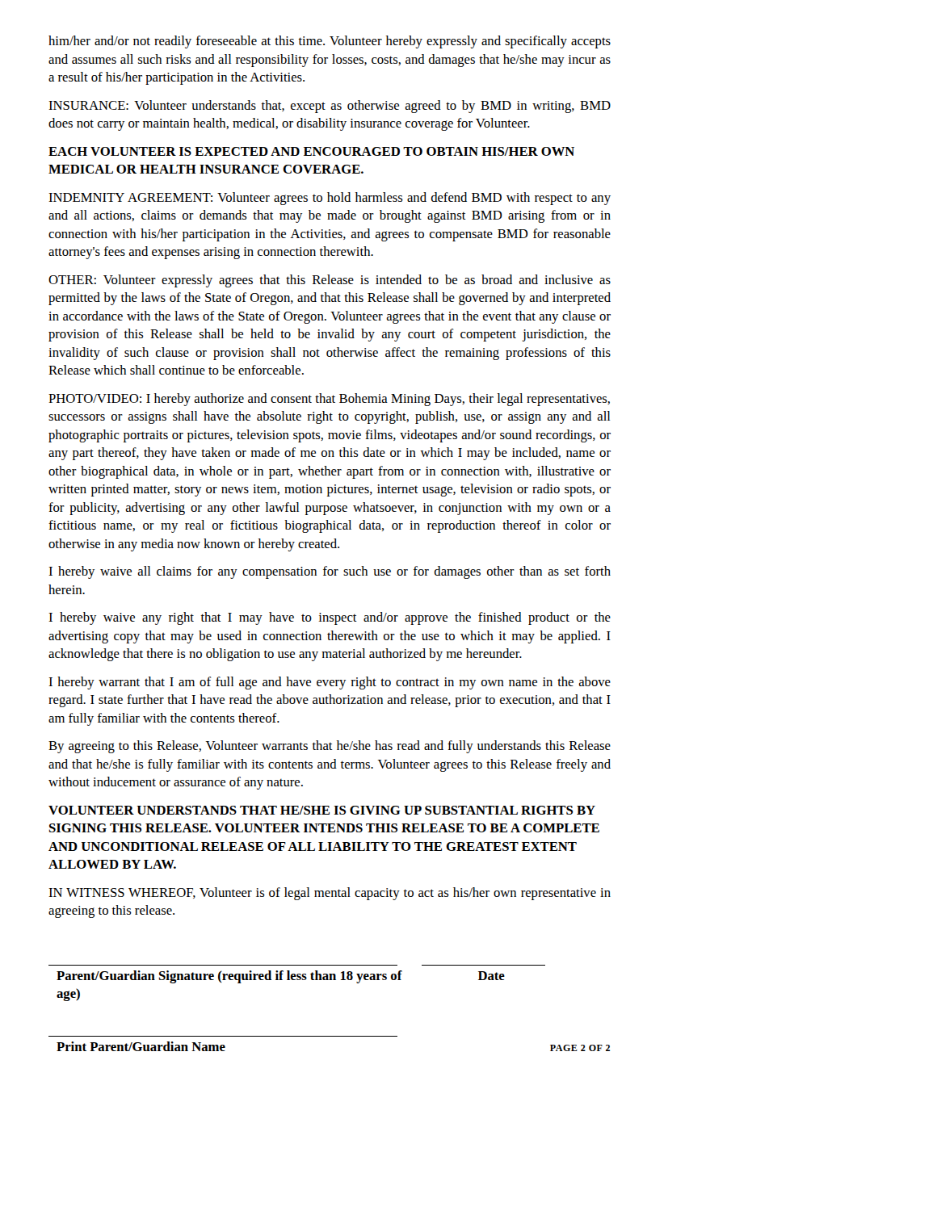him/her and/or not readily foreseeable at this time. Volunteer hereby expressly and specifically accepts and assumes all such risks and all responsibility for losses, costs, and damages that he/she may incur as a result of his/her participation in the Activities.
INSURANCE: Volunteer understands that, except as otherwise agreed to by BMD in writing, BMD does not carry or maintain health, medical, or disability insurance coverage for Volunteer.
EACH VOLUNTEER IS EXPECTED AND ENCOURAGED TO OBTAIN HIS/HER OWN MEDICAL OR HEALTH INSURANCE COVERAGE.
INDEMNITY AGREEMENT: Volunteer agrees to hold harmless and defend BMD with respect to any and all actions, claims or demands that may be made or brought against BMD arising from or in connection with his/her participation in the Activities, and agrees to compensate BMD for reasonable attorney's fees and expenses arising in connection therewith.
OTHER: Volunteer expressly agrees that this Release is intended to be as broad and inclusive as permitted by the laws of the State of Oregon, and that this Release shall be governed by and interpreted in accordance with the laws of the State of Oregon. Volunteer agrees that in the event that any clause or provision of this Release shall be held to be invalid by any court of competent jurisdiction, the invalidity of such clause or provision shall not otherwise affect the remaining professions of this Release which shall continue to be enforceable.
PHOTO/VIDEO: I hereby authorize and consent that Bohemia Mining Days, their legal representatives, successors or assigns shall have the absolute right to copyright, publish, use, or assign any and all photographic portraits or pictures, television spots, movie films, videotapes and/or sound recordings, or any part thereof, they have taken or made of me on this date or in which I may be included, name or other biographical data, in whole or in part, whether apart from or in connection with, illustrative or written printed matter, story or news item, motion pictures, internet usage, television or radio spots, or for publicity, advertising or any other lawful purpose whatsoever, in conjunction with my own or a fictitious name, or my real or fictitious biographical data, or in reproduction thereof in color or otherwise in any media now known or hereby created.
I hereby waive all claims for any compensation for such use or for damages other than as set forth herein.
I hereby waive any right that I may have to inspect and/or approve the finished product or the advertising copy that may be used in connection therewith or the use to which it may be applied. I acknowledge that there is no obligation to use any material authorized by me hereunder.
I hereby warrant that I am of full age and have every right to contract in my own name in the above regard. I state further that I have read the above authorization and release, prior to execution, and that I am fully familiar with the contents thereof.
By agreeing to this Release, Volunteer warrants that he/she has read and fully understands this Release and that he/she is fully familiar with its contents and terms. Volunteer agrees to this Release freely and without inducement or assurance of any nature.
VOLUNTEER UNDERSTANDS THAT HE/SHE IS GIVING UP SUBSTANTIAL RIGHTS BY SIGNING THIS RELEASE. VOLUNTEER INTENDS THIS RELEASE TO BE A COMPLETE AND UNCONDITIONAL RELEASE OF ALL LIABILITY TO THE GREATEST EXTENT ALLOWED BY LAW.
IN WITNESS WHEREOF, Volunteer is of legal mental capacity to act as his/her own representative in agreeing to this release.
Parent/Guardian Signature (required if less than 18 years of age)
Date
Print Parent/Guardian Name
PAGE 2 OF 2